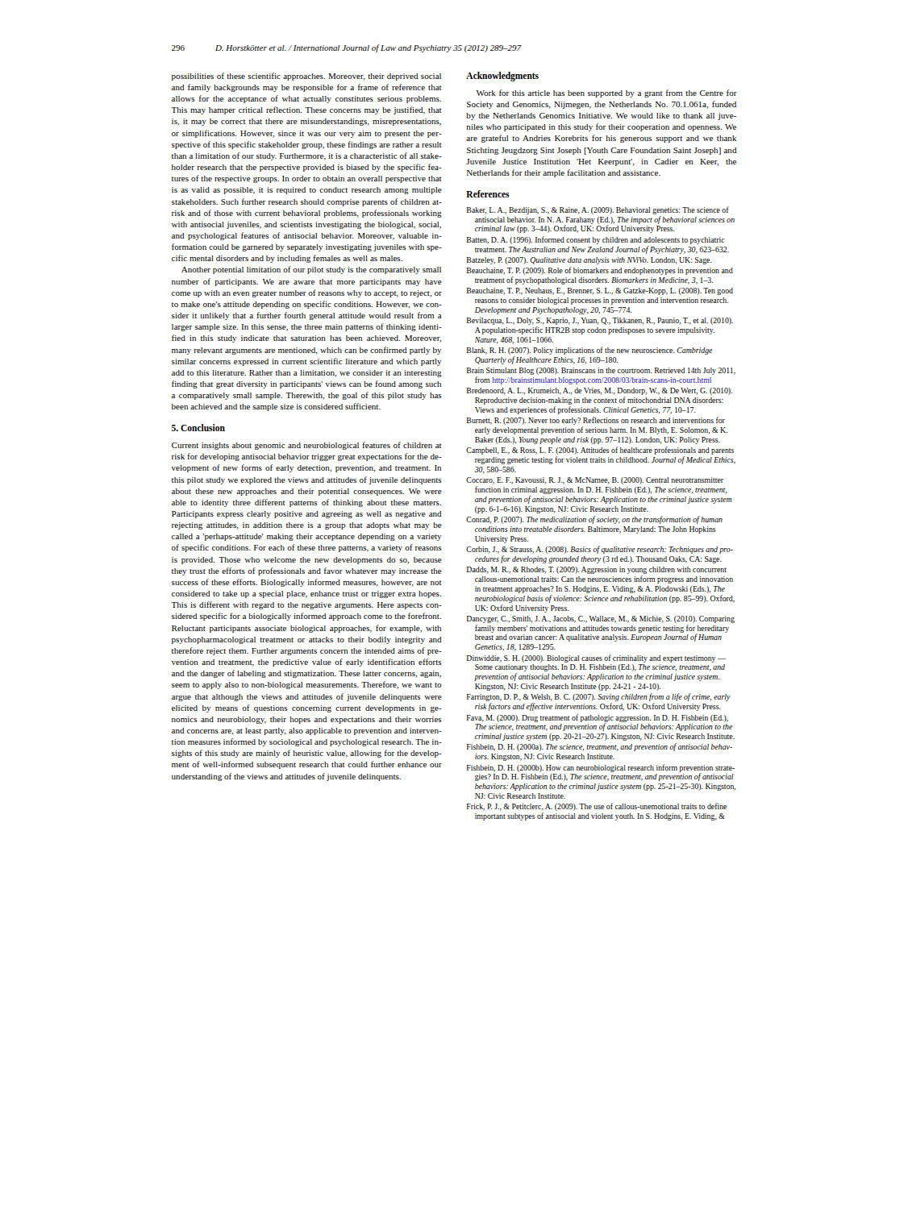296 D. Horstkötter et al. / International Journal of Law and Psychiatry 35 (2012) 289–297
possibilities of these scientific approaches. Moreover, their deprived social and family backgrounds may be responsible for a frame of reference that allows for the acceptance of what actually constitutes serious problems. This may hamper critical reflection. These concerns may be justified, that is, it may be correct that there are misunderstandings, misrepresentations, or simplifications. However, since it was our very aim to present the perspective of this specific stakeholder group, these findings are rather a result than a limitation of our study. Furthermore, it is a characteristic of all stakeholder research that the perspective provided is biased by the specific features of the respective groups. In order to obtain an overall perspective that is as valid as possible, it is required to conduct research among multiple stakeholders. Such further research should comprise parents of children at-risk and of those with current behavioral problems, professionals working with antisocial juveniles, and scientists investigating the biological, social, and psychological features of antisocial behavior. Moreover, valuable information could be garnered by separately investigating juveniles with specific mental disorders and by including females as well as males.
Another potential limitation of our pilot study is the comparatively small number of participants. We are aware that more participants may have come up with an even greater number of reasons why to accept, to reject, or to make one's attitude depending on specific conditions. However, we consider it unlikely that a further fourth general attitude would result from a larger sample size. In this sense, the three main patterns of thinking identified in this study indicate that saturation has been achieved. Moreover, many relevant arguments are mentioned, which can be confirmed partly by similar concerns expressed in current scientific literature and which partly add to this literature. Rather than a limitation, we consider it an interesting finding that great diversity in participants' views can be found among such a comparatively small sample. Therewith, the goal of this pilot study has been achieved and the sample size is considered sufficient.
5. Conclusion
Current insights about genomic and neurobiological features of children at risk for developing antisocial behavior trigger great expectations for the development of new forms of early detection, prevention, and treatment. In this pilot study we explored the views and attitudes of juvenile delinquents about these new approaches and their potential consequences. We were able to identity three different patterns of thinking about these matters. Participants express clearly positive and agreeing as well as negative and rejecting attitudes, in addition there is a group that adopts what may be called a 'perhaps-attitude' making their acceptance depending on a variety of specific conditions. For each of these three patterns, a variety of reasons is provided. Those who welcome the new developments do so, because they trust the efforts of professionals and favor whatever may increase the success of these efforts. Biologically informed measures, however, are not considered to take up a special place, enhance trust or trigger extra hopes. This is different with regard to the negative arguments. Here aspects considered specific for a biologically informed approach come to the forefront. Reluctant participants associate biological approaches, for example, with psychopharmacological treatment or attacks to their bodily integrity and therefore reject them. Further arguments concern the intended aims of prevention and treatment, the predictive value of early identification efforts and the danger of labeling and stigmatization. These latter concerns, again, seem to apply also to non-biological measurements. Therefore, we want to argue that although the views and attitudes of juvenile delinquents were elicited by means of questions concerning current developments in genomics and neurobiology, their hopes and expectations and their worries and concerns are, at least partly, also applicable to prevention and intervention measures informed by sociological and psychological research. The insights of this study are mainly of heuristic value, allowing for the development of well-informed subsequent research that could further enhance our understanding of the views and attitudes of juvenile delinquents.
Acknowledgments
Work for this article has been supported by a grant from the Centre for Society and Genomics, Nijmegen, the Netherlands No. 70.1.061a, funded by the Netherlands Genomics Initiative. We would like to thank all juveniles who participated in this study for their cooperation and openness. We are grateful to Andries Korebrits for his generous support and we thank Stichting Jeugdzorg Sint Joseph [Youth Care Foundation Saint Joseph] and Juvenile Justice Institution 'Het Keerpunt', in Cadier en Keer, the Netherlands for their ample facilitation and assistance.
References
Baker, L. A., Bezdijan, S., & Raine, A. (2009). Behavioral genetics: The science of antisocial behavior. In N. A. Farahany (Ed.), The impact of behavioral sciences on criminal law (pp. 3–44). Oxford, UK: Oxford University Press.
Batten, D. A. (1996). Informed consent by children and adolescents to psychiatric treatment. The Australian and New Zealand Journal of Psychiatry, 30, 623–632.
Batzeley, P. (2007). Qualitative data analysis with NViVo. London, UK: Sage.
Beauchaine, T. P. (2009). Role of biomarkers and endophenotypes in prevention and treatment of psychopathological disorders. Biomarkers in Medicine, 3, 1–3.
Beauchaine, T. P., Neuhaus, E., Brenner, S. L., & Gatzke-Kopp, L. (2008). Ten good reasons to consider biological processes in prevention and intervention research. Development and Psychopathology, 20, 745–774.
Bevilacqua, L., Doly, S., Kaprio, J., Yuan, Q., Tikkanen, R., Paunio, T., et al. (2010). A population-specific HTR2B stop codon predisposes to severe impulsivity. Nature, 468, 1061–1066.
Blank, R. H. (2007). Policy implications of the new neuroscience. Cambridge Quarterly of Healthcare Ethics, 16, 169–180.
Brain Stimulant Blog (2008). Brainscans in the courtroom. Retrieved 14th July 2011, from http://brainstimulant.blogspot.com/2008/03/brain-scans-in-court.html
Bredenoord, A. L., Krumeich, A., de Vries, M., Dondorp, W., & De Wert, G. (2010). Reproductive decision-making in the context of mitochondrial DNA disorders: Views and experiences of professionals. Clinical Genetics, 77, 10–17.
Burnett, R. (2007). Never too early? Reflections on research and interventions for early developmental prevention of serious harm. In M. Blyth, E. Solomon, & K. Baker (Eds.), Young people and risk (pp. 97–112). London, UK: Policy Press.
Campbell, E., & Ross, L. F. (2004). Attitudes of healthcare professionals and parents regarding genetic testing for violent traits in childhood. Journal of Medical Ethics, 30, 580–586.
Coccaro, E. F., Kavoussi, R. J., & McNamee, B. (2000). Central neurotransmitter function in criminal aggression. In D. H. Fishbein (Ed.), The science, treatment, and prevention of antisocial behaviors: Application to the criminal justice system (pp. 6-1–6-16). Kingston, NJ: Civic Research Institute.
Conrad, P. (2007). The medicalization of society, on the transformation of human conditions into treatable disorders. Baltimore, Maryland: The John Hopkins University Press.
Corbin, J., & Strauss, A. (2008). Basics of qualitative research: Techniques and procedures for developing grounded theory (3 rd ed.). Thousand Oaks, CA: Sage.
Dadds, M. R., & Rhodes, T. (2009). Aggression in young children with concurrent callous-unemotional traits: Can the neurosciences inform progress and innovation in treatment approaches? In S. Hodgins, E. Viding, & A. Plodowski (Eds.), The neurobiological basis of violence: Science and rehabilitation (pp. 85–99). Oxford, UK: Oxford University Press.
Dancyger, C., Smith, J. A., Jacobs, C., Wallace, M., & Michie, S. (2010). Comparing family members' motivations and attitudes towards genetic testing for hereditary breast and ovarian cancer: A qualitative analysis. European Journal of Human Genetics, 18, 1289–1295.
Dinwiddie, S. H. (2000). Biological causes of criminality and expert testimony — Some cautionary thoughts. In D. H. Fishbein (Ed.), The science, treatment, and prevention of antisocial behaviors: Application to the criminal justice system. Kingston, NJ: Civic Research Institute (pp. 24-21 - 24-10).
Farrington, D. P., & Welsh, B. C. (2007). Saving children from a life of crime, early risk factors and effective interventions. Oxford, UK: Oxford University Press.
Fava, M. (2000). Drug treatment of pathologic aggression. In D. H. Fishbein (Ed.), The science, treatment, and prevention of antisocial behaviors: Application to the criminal justice system (pp. 20-21–20-27). Kingston, NJ: Civic Research Institute.
Fishbein, D. H. (2000a). The science, treatment, and prevention of antisocial behaviors. Kingston, NJ: Civic Research Institute.
Fishbein, D. H. (2000b). How can neurobiological research inform prevention strategies? In D. H. Fishbein (Ed.), The science, treatment, and prevention of antisocial behaviors: Application to the criminal justice system (pp. 25-21–25-30). Kingston, NJ: Civic Research Institute.
Frick, P. J., & Petitclerc, A. (2009). The use of callous-unemotional traits to define important subtypes of antisocial and violent youth. In S. Hodgins, E. Viding, &